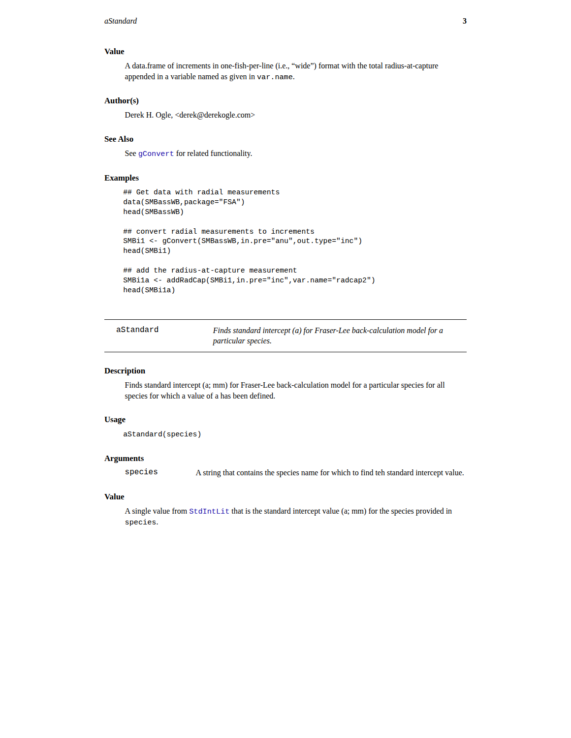aStandard 3
Value
A data.frame of increments in one-fish-per-line (i.e., “wide”) format with the total radius-at-capture appended in a variable named as given in var.name.
Author(s)
Derek H. Ogle, <derek@derekogle.com>
See Also
See gConvert for related functionality.
Examples
## Get data with radial measurements
data(SMBassWB,package="FSA")
head(SMBassWB)

## convert radial measurements to increments
SMBi1 <- gConvert(SMBassWB,in.pre="anu",out.type="inc")
head(SMBi1)

## add the radius-at-capture measurement
SMBi1a <- addRadCap(SMBi1,in.pre="inc",var.name="radcap2")
head(SMBi1a)
| aStandard | Finds standard intercept (a) for Fraser-Lee back-calculation model for a particular species. |
Description
Finds standard intercept (a; mm) for Fraser-Lee back-calculation model for a particular species for all species for which a value of a has been defined.
Usage
aStandard(species)
Arguments
species
A string that contains the species name for which to find teh standard intercept value.
Value
A single value from StdIntLit that is the standard intercept value (a; mm) for the species provided in species.